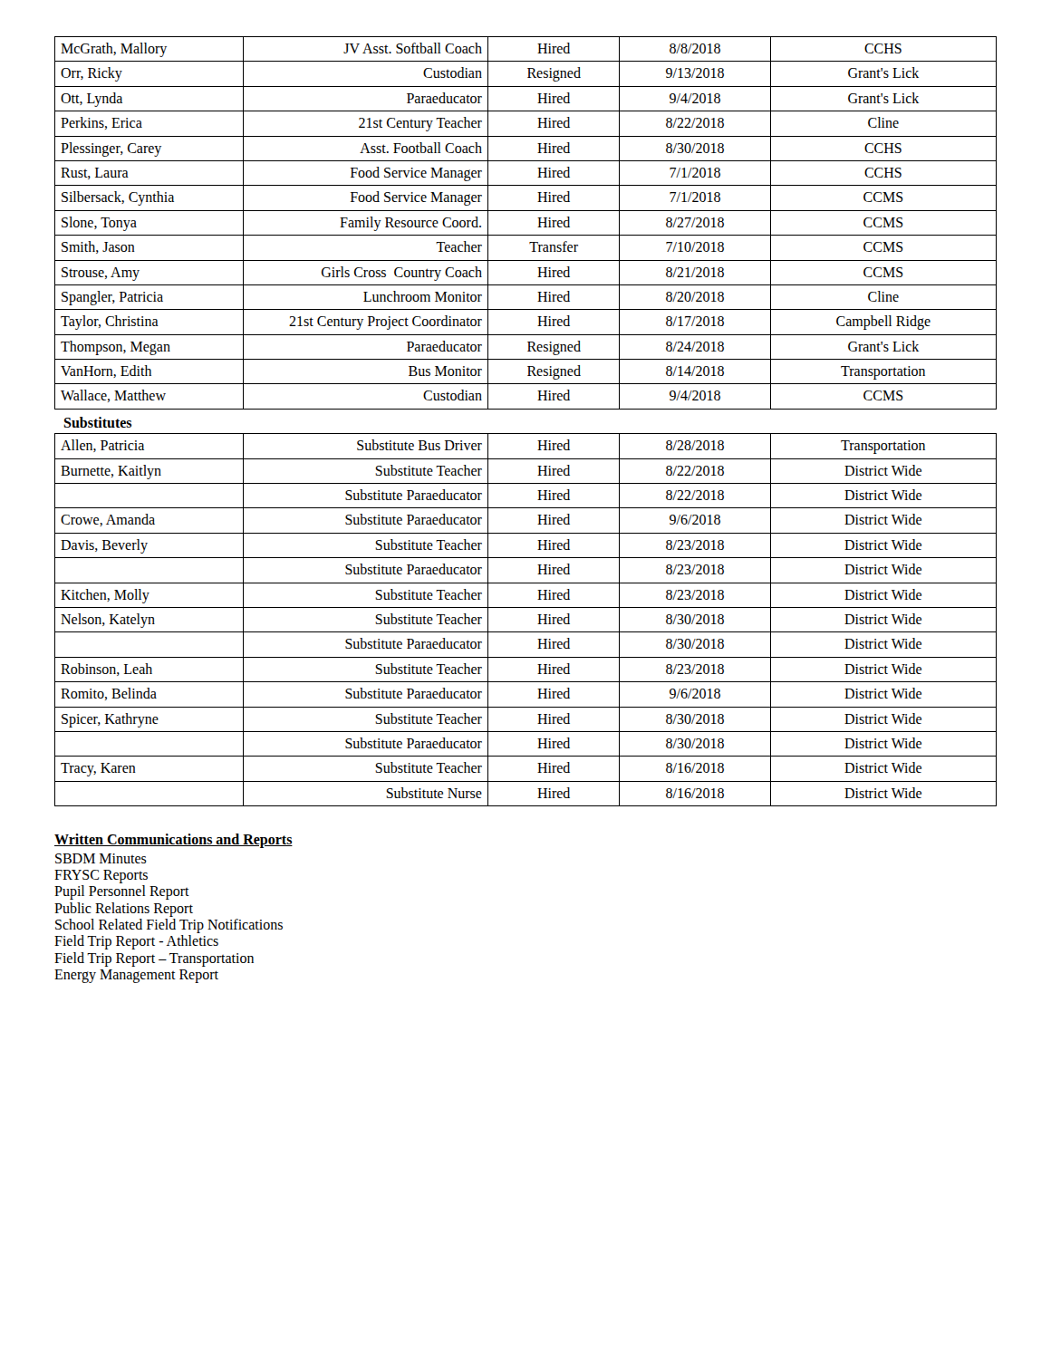| McGrath, Mallory | JV Asst. Softball Coach | Hired | 8/8/2018 | CCHS |
| Orr, Ricky | Custodian | Resigned | 9/13/2018 | Grant's Lick |
| Ott, Lynda | Paraeducator | Hired | 9/4/2018 | Grant's Lick |
| Perkins, Erica | 21st Century Teacher | Hired | 8/22/2018 | Cline |
| Plessinger, Carey | Asst. Football Coach | Hired | 8/30/2018 | CCHS |
| Rust, Laura | Food Service Manager | Hired | 7/1/2018 | CCHS |
| Silbersack, Cynthia | Food Service Manager | Hired | 7/1/2018 | CCMS |
| Slone, Tonya | Family Resource Coord. | Hired | 8/27/2018 | CCMS |
| Smith, Jason | Teacher | Transfer | 7/10/2018 | CCMS |
| Strouse, Amy | Girls Cross Country Coach | Hired | 8/21/2018 | CCMS |
| Spangler, Patricia | Lunchroom Monitor | Hired | 8/20/2018 | Cline |
| Taylor, Christina | 21st Century Project Coordinator | Hired | 8/17/2018 | Campbell Ridge |
| Thompson, Megan | Paraeducator | Resigned | 8/24/2018 | Grant's Lick |
| VanHorn, Edith | Bus Monitor | Resigned | 8/14/2018 | Transportation |
| Wallace, Matthew | Custodian | Hired | 9/4/2018 | CCMS |
| Substitutes |
| Allen, Patricia | Substitute Bus Driver | Hired | 8/28/2018 | Transportation |
| Burnette, Kaitlyn | Substitute Teacher | Hired | 8/22/2018 | District Wide |
| | Substitute Paraeducator | Hired | 8/22/2018 | District Wide |
| Crowe, Amanda | Substitute Paraeducator | Hired | 9/6/2018 | District Wide |
| Davis, Beverly | Substitute Teacher | Hired | 8/23/2018 | District Wide |
| | Substitute Paraeducator | Hired | 8/23/2018 | District Wide |
| Kitchen, Molly | Substitute Teacher | Hired | 8/23/2018 | District Wide |
| Nelson, Katelyn | Substitute Teacher | Hired | 8/30/2018 | District Wide |
| | Substitute Paraeducator | Hired | 8/30/2018 | District Wide |
| Robinson, Leah | Substitute Teacher | Hired | 8/23/2018 | District Wide |
| Romito, Belinda | Substitute Paraeducator | Hired | 9/6/2018 | District Wide |
| Spicer, Kathryne | Substitute Teacher | Hired | 8/30/2018 | District Wide |
| | Substitute Paraeducator | Hired | 8/30/2018 | District Wide |
| Tracy, Karen | Substitute Teacher | Hired | 8/16/2018 | District Wide |
| | Substitute Nurse | Hired | 8/16/2018 | District Wide |
Written Communications and Reports
SBDM Minutes
FRYSC Reports
Pupil Personnel Report
Public Relations Report
School Related Field Trip Notifications
Field Trip Report - Athletics
Field Trip Report – Transportation
Energy Management Report